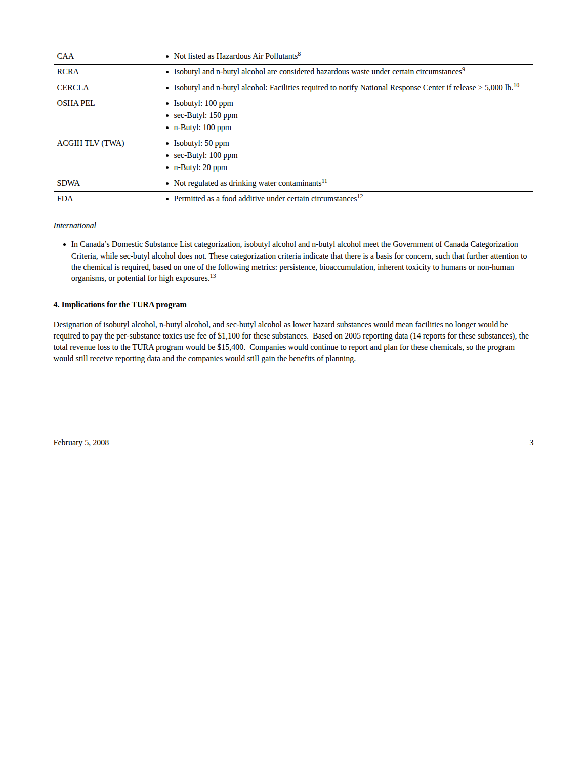| CAA | Not listed as Hazardous Air Pollutants 8 |
| RCRA | Isobutyl and n-butyl alcohol are considered hazardous waste under certain circumstances 9 |
| CERCLA | Isobutyl and n-butyl alcohol: Facilities required to notify National Response Center if release > 5,000 lb. 10 |
| OSHA PEL | Isobutyl: 100 ppm sec-Butyl: 150 ppm n-Butyl: 100 ppm |
| ACGIH TLV (TWA) | Isobutyl: 50 ppm sec-Butyl: 100 ppm n-Butyl: 20 ppm |
| SDWA | Not regulated as drinking water contaminants 11 |
| FDA | Permitted as a food additive under certain circumstances 12 |
International
In Canada’s Domestic Substance List categorization, isobutyl alcohol and n-butyl alcohol meet the Government of Canada Categorization Criteria, while sec-butyl alcohol does not. These categorization criteria indicate that there is a basis for concern, such that further attention to the chemical is required, based on one of the following metrics: persistence, bioaccumulation, inherent toxicity to humans or non-human organisms, or potential for high exposures.13
4. Implications for the TURA program
Designation of isobutyl alcohol, n-butyl alcohol, and sec-butyl alcohol as lower hazard substances would mean facilities no longer would be required to pay the per-substance toxics use fee of $1,100 for these substances. Based on 2005 reporting data (14 reports for these substances), the total revenue loss to the TURA program would be $15,400. Companies would continue to report and plan for these chemicals, so the program would still receive reporting data and the companies would still gain the benefits of planning.
February 5, 2008 3